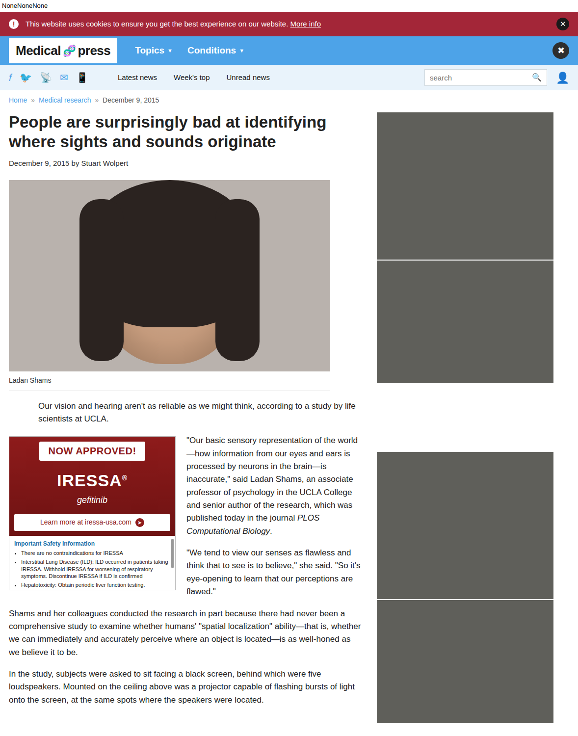NoneNoneNone
!
This website uses cookies to ensure you get the best experience on our website. More info
✕
Medical 🧬 press
Topics ▼ Conditions ▼
✖
𝑓 🐦 📡 ✉ 📱
Latest news Week's top Unread news
🔍
👤
Home » Medical research » December 9, 2015
People are surprisingly bad at identifying where sights and sounds originate
December 9, 2015 by Stuart Wolpert
Ladan Shams
Our vision and hearing aren't as reliable as we might think, according to a study by life scientists at UCLA.
NOW APPROVED!
IRESSA®
gefitinib
Learn more at iressa-usa.com ➤
Important Safety Information
There are no contraindications for IRESSA
Interstitial Lung Disease (ILD): ILD occurred in patients taking IRESSA. Withhold IRESSA for worsening of respiratory symptoms. Discontinue IRESSA if ILD is confirmed
Hepatotoxicity: Obtain periodic liver function testing.
"Our basic sensory representation of the world—how information from our eyes and ears is processed by neurons in the brain—is inaccurate," said Ladan Shams, an associate professor of psychology in the UCLA College and senior author of the research, which was published today in the journal PLOS Computational Biology.
"We tend to view our senses as flawless and think that to see is to believe," she said. "So it's eye-opening to learn that our perceptions are flawed."
Shams and her colleagues conducted the research in part because there had never been a comprehensive study to examine whether humans' "spatial localization" ability—that is, whether we can immediately and accurately perceive where an object is located—is as well-honed as we believe it to be.
In the study, subjects were asked to sit facing a black screen, behind which were five loudspeakers. Mounted on the ceiling above was a projector capable of flashing bursts of light onto the screen, at the same spots where the speakers were located.